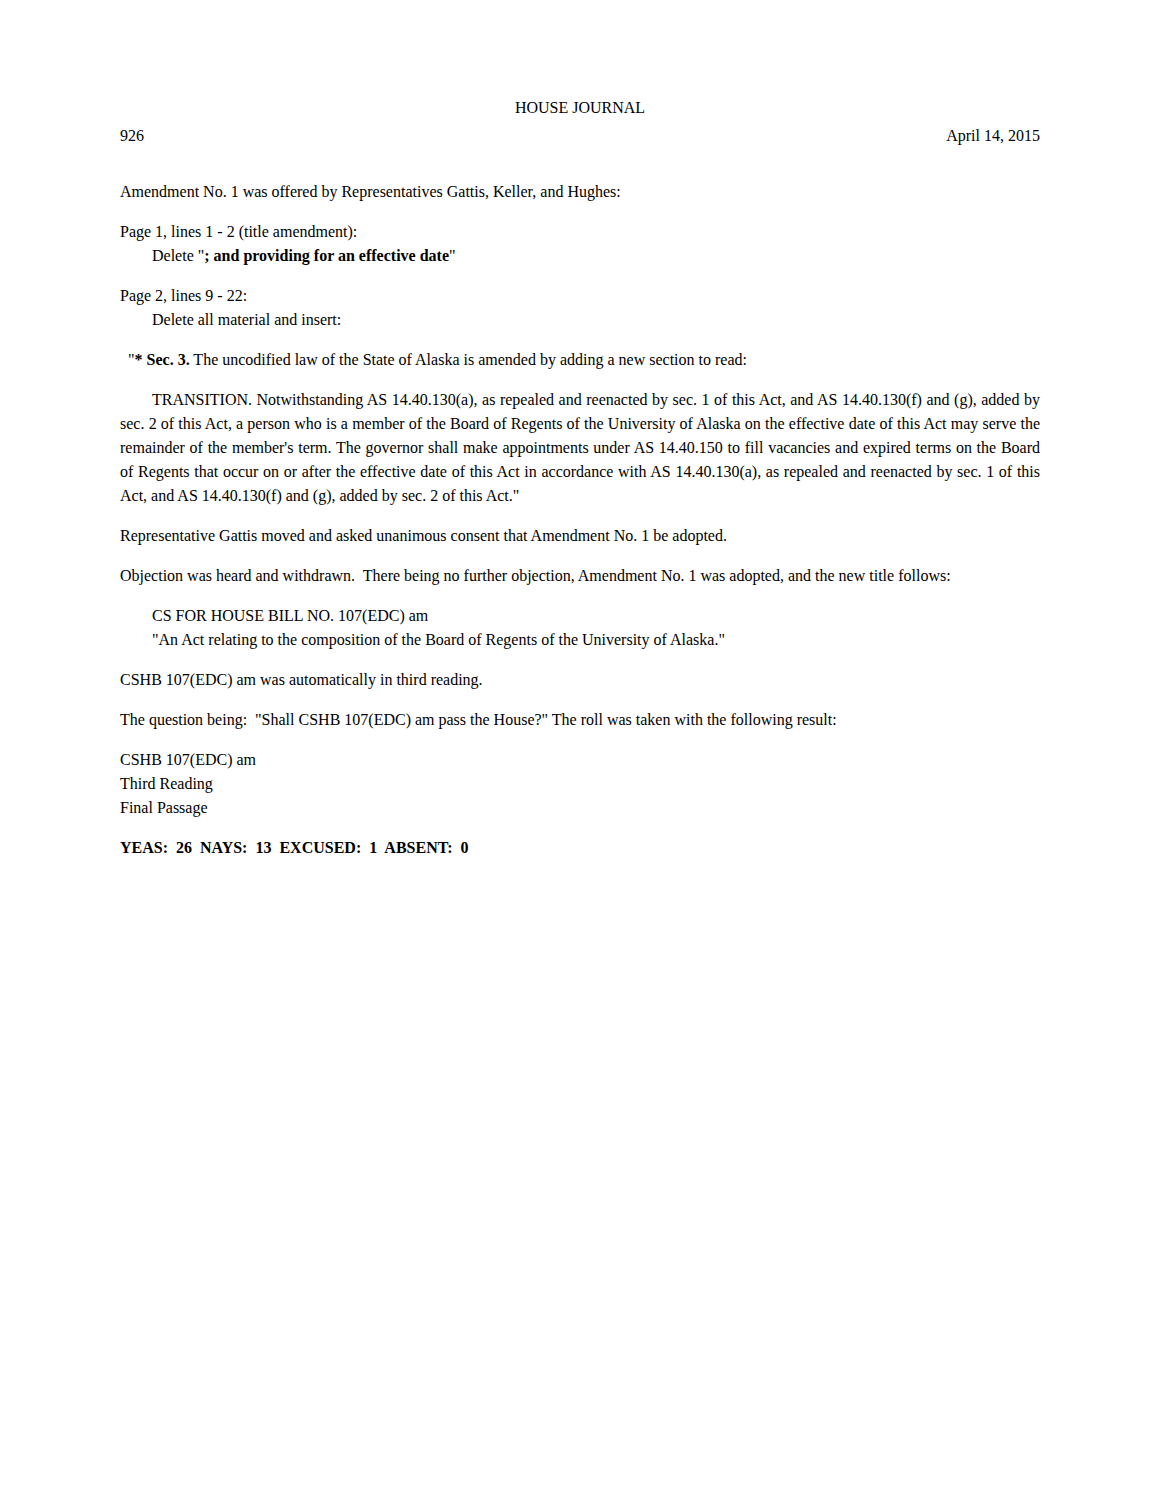HOUSE JOURNAL
926 April 14, 2015
Amendment No. 1 was offered by Representatives Gattis, Keller, and Hughes:
Page 1, lines 1 - 2 (title amendment):
Delete "; and providing for an effective date"
Page 2, lines 9 - 22:
Delete all material and insert:
"* Sec. 3. The uncodified law of the State of Alaska is amended by adding a new section to read:
TRANSITION. Notwithstanding AS 14.40.130(a), as repealed and reenacted by sec. 1 of this Act, and AS 14.40.130(f) and (g), added by sec. 2 of this Act, a person who is a member of the Board of Regents of the University of Alaska on the effective date of this Act may serve the remainder of the member's term. The governor shall make appointments under AS 14.40.150 to fill vacancies and expired terms on the Board of Regents that occur on or after the effective date of this Act in accordance with AS 14.40.130(a), as repealed and reenacted by sec. 1 of this Act, and AS 14.40.130(f) and (g), added by sec. 2 of this Act."
Representative Gattis moved and asked unanimous consent that Amendment No. 1 be adopted.
Objection was heard and withdrawn. There being no further objection, Amendment No. 1 was adopted, and the new title follows:
CS FOR HOUSE BILL NO. 107(EDC) am
"An Act relating to the composition of the Board of Regents of the University of Alaska."
CSHB 107(EDC) am was automatically in third reading.
The question being: "Shall CSHB 107(EDC) am pass the House?" The roll was taken with the following result:
CSHB 107(EDC) am
Third Reading
Final Passage
YEAS: 26 NAYS: 13 EXCUSED: 1 ABSENT: 0